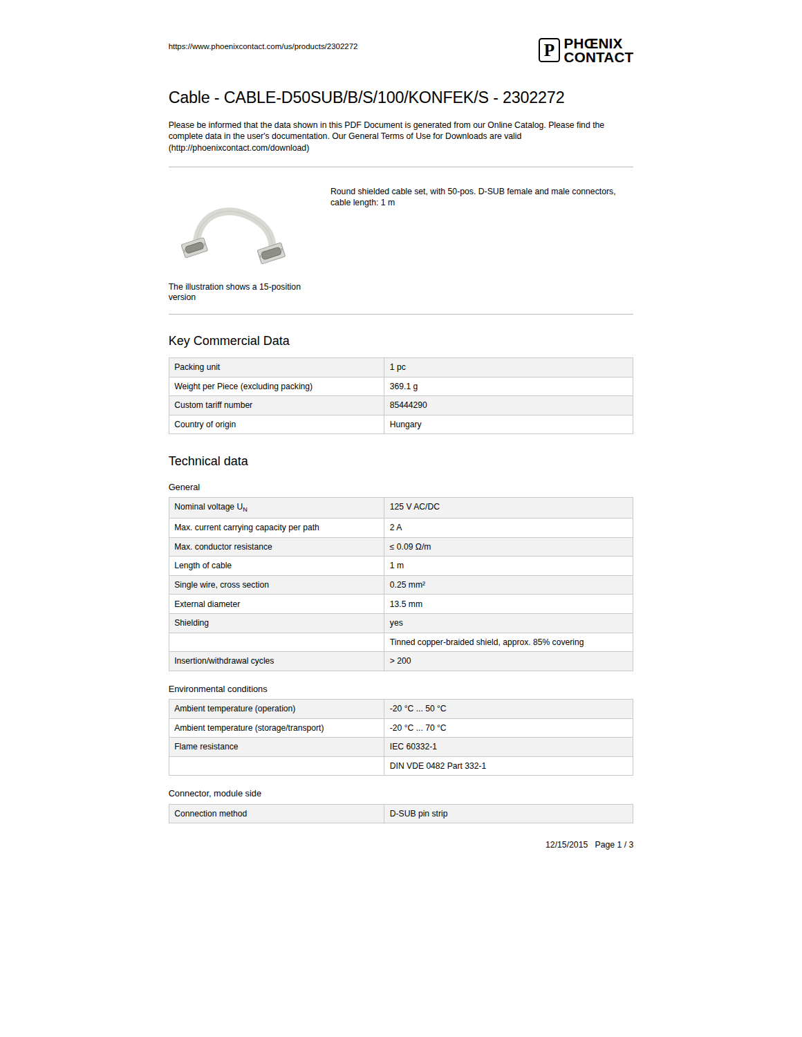https://www.phoenixcontact.com/us/products/2302272
PPHŒNIX
CONTACT
Cable - CABLE-D50SUB/B/S/100/KONFEK/S - 2302272
Please be informed that the data shown in this PDF Document is generated from our Online Catalog. Please find the complete data in the user's documentation. Our General Terms of Use for Downloads are valid (http://phoenixcontact.com/download)
Round shielded cable set, with 50-pos. D-SUB female and male connectors, cable length: 1 m
The illustration shows a 15-position version
Key Commercial Data
| Packing unit | 1 pc |
| Weight per Piece (excluding packing) | 369.1 g |
| Custom tariff number | 85444290 |
| Country of origin | Hungary |
Technical data
General
| Nominal voltage U N | 125 V AC/DC |
| Max. current carrying capacity per path | 2 A |
| Max. conductor resistance | ≤ 0.09 Ω/m |
| Length of cable | 1 m |
| Single wire, cross section | 0.25 mm² |
| External diameter | 13.5 mm |
| Shielding | yes |
| | Tinned copper-braided shield, approx. 85% covering |
| Insertion/withdrawal cycles | > 200 |
Environmental conditions
| Ambient temperature (operation) | -20 °C ... 50 °C |
| Ambient temperature (storage/transport) | -20 °C ... 70 °C |
| Flame resistance | IEC 60332-1 |
| | DIN VDE 0482 Part 332-1 |
Connector, module side
| Connection method | D-SUB pin strip |
12/15/2015 Page 1 / 3